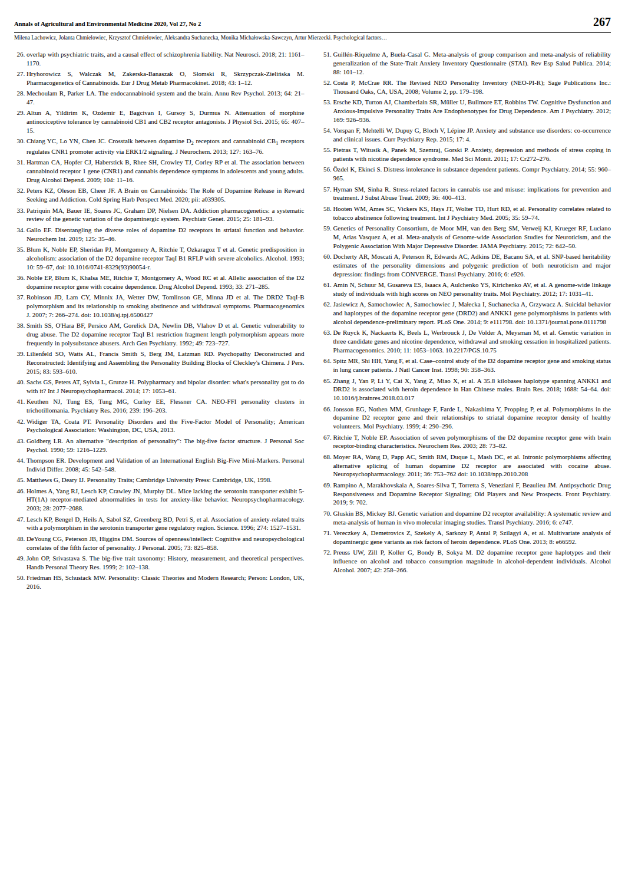Annals of Agricultural and Environmental Medicine 2020, Vol 27, No 2 267
Milena Lachowicz, Jolanta Chmielowiec, Krzysztof Chmielowiec, Aleksandra Suchanecka, Monika Michałowska-Sawczyn, Artur Mierzecki. Psychological factors…
overlap with psychiatric traits, and a causal effect of schizophrenia liability. Nat Neurosci. 2018; 21: 1161–1170.
Hryhorowicz S, Walczak M, Zakerska-Banaszak O, Słomski R, Skrzypczak-Zielińska M. Pharmacogenetics of Cannabinoids. Eur J Drug Metab Pharmacokinet. 2018; 43: 1–12.
Mechoulam R, Parker LA. The endocannabinoid system and the brain. Annu Rev Psychol. 2013; 64: 21–47.
Altun A, Yildirim K, Ozdemir E, Bagcivan I, Gursoy S, Durmus N. Attenuation of morphine antinociceptive tolerance by cannabinoid CB1 and CB2 receptor antagonists. J Physiol Sci. 2015; 65: 407–15.
Chiang YC, Lo YN, Chen JC. Crosstalk between dopamine D2 receptors and cannabinoid CB1 receptors regulates CNR1 promoter activity via ERK1/2 signaling. J Neurochem. 2013; 127: 163–76.
Hartman CA, Hopfer CJ, Haberstick B, Rhee SH, Crowley TJ, Corley RP et al. The association between cannabinoid receptor 1 gene (CNR1) and cannabis dependence symptoms in adolescents and young adults. Drug Alcohol Depend. 2009; 104: 11–16.
Peters KZ, Oleson EB, Cheer JF. A Brain on Cannabinoids: The Role of Dopamine Release in Reward Seeking and Addiction. Cold Spring Harb Perspect Med. 2020; pii: a039305.
Patriquin MA, Bauer IE, Soares JC, Graham DP, Nielsen DA. Addiction pharmacogenetics: a systematic review of the genetic variation of the dopaminergic system. Psychiatr Genet. 2015; 25: 181–93.
Gallo EF. Disentangling the diverse roles of dopamine D2 receptors in striatal function and behavior. Neurochem Int. 2019; 125: 35–46.
Blum K, Noble EP, Sheridan PJ, Montgomery A, Ritchie T, Ozkaragoz T et al. Genetic predisposition in alcoholism: association of the D2 dopamine receptor TaqI B1 RFLP with severe alcoholics. Alcohol. 1993; 10: 59–67, doi: 10.1016/0741-8329(93)90054-r.
Noble EP, Blum K, Khalsa ME, Ritchie T, Montgomery A, Wood RC et al. Allelic association of the D2 dopamine receptor gene with cocaine dependence. Drug Alcohol Depend. 1993; 33: 271–285.
Robinson JD, Lam CY, Minnix JA, Wetter DW, Tomlinson GE, Minna JD et al. The DRD2 TaqI-B polymorphism and its relationship to smoking abstinence and withdrawal symptoms. Pharmacogenomics J. 2007; 7: 266–274. doi: 10.1038/sj.tpj.6500427
Smith SS, O'Hara BF, Persico AM, Gorelick DA, Newlin DB, Vlahov D et al. Genetic vulnerability to drug abuse. The D2 dopamine receptor TaqI B1 restriction fragment length polymorphism appears more frequently in polysubstance abusers. Arch Gen Psychiatry. 1992; 49: 723–727.
Lilienfeld SO, Watts AL, Francis Smith S, Berg JM, Latzman RD. Psychopathy Deconstructed and Reconstructed: Identifying and Assembling the Personality Building Blocks of Cleckley's Chimera. J Pers. 2015; 83: 593–610.
Sachs GS, Peters AT, Sylvia L, Grunze H. Polypharmacy and bipolar disorder: what's personality got to do with it? Int J Neuropsychopharmacol. 2014; 17: 1053–61.
Keuthen NJ, Tung ES, Tung MG, Curley EE, Flessner CA. NEO-FFI personality clusters in trichotillomania. Psychiatry Res. 2016; 239: 196–203.
Widiger TA, Coata PT. Personality Disorders and the Five-Factor Model of Personality; American Psychological Association: Washington, DC, USA, 2013.
Goldberg LR. An alternative "description of personality": The big-five factor structure. J Personal Soc Psychol. 1990; 59: 1216–1229.
Thompson ER. Development and Validation of an International English Big-Five Mini-Markers. Personal Individ Differ. 2008; 45: 542–548.
Matthews G, Deary IJ. Personality Traits; Cambridge University Press: Cambridge, UK, 1998.
Holmes A, Yang RJ, Lesch KP, Crawley JN, Murphy DL. Mice lacking the serotonin transporter exhibit 5-HT(1A) receptor-mediated abnormalities in tests for anxiety-like behavior. Neuropsychopharmacology. 2003; 28: 2077–2088.
Lesch KP, Bengel D, Heils A, Sabol SZ, Greenberg BD, Petri S, et al. Association of anxiety-related traits with a polymorphism in the serotonin transporter gene regulatory region. Science. 1996; 274: 1527–1531.
DeYoung CG, Peterson JB, Higgins DM. Sources of openness/intellect: Cognitive and neuropsychological correlates of the fifth factor of personality. J Personal. 2005; 73: 825–858.
John OP, Srivastava S. The big-five trait taxonomy: History, measurement, and theoretical perspectives. Handb Personal Theory Res. 1999; 2: 102–138.
Friedman HS, Schustack MW. Personality: Classic Theories and Modern Research; Person: London, UK, 2016.
Guillén-Riquelme A, Buela-Casal G. Meta-analysis of group comparison and meta-analysis of reliability generalization of the State-Trait Anxiety Inventory Questionnaire (STAI). Rev Esp Salud Publica. 2014; 88: 101–12.
Costa P, McCrae RR. The Revised NEO Personality Inventory (NEO-PI-R); Sage Publications Inc.: Thousand Oaks, CA, USA, 2008; Volume 2, pp. 179–198.
Ersche KD, Turton AJ, Chamberlain SR, Müller U, Bullmore ET, Robbins TW. Cognitive Dysfunction and Anxious-Impulsive Personality Traits Are Endophenotypes for Drug Dependence. Am J Psychiatry. 2012; 169: 926–936.
Vorspan F, Mehtelli W, Dupuy G, Bloch V, Lépine JP. Anxiety and substance use disorders: co-occurrence and clinical issues. Curr Psychiatry Rep. 2015; 17: 4.
Pietras T, Witusik A, Panek M, Szemraj, Gorski P. Anxiety, depression and methods of stress coping in patients with nicotine dependence syndrome. Med Sci Monit. 2011; 17: Cr272–276.
Özdel K, Ekinci S. Distress intolerance in substance dependent patients. Compr Psychiatry. 2014; 55: 960–965.
Hyman SM, Sinha R. Stress-related factors in cannabis use and misuse: implications for prevention and treatment. J Subst Abuse Treat. 2009; 36: 400–413.
Hooten WM, Ames SC, Vickers KS, Hays JT, Wolter TD, Hurt RD, et al. Personality correlates related to tobacco abstinence following treatment. Int J Psychiatry Med. 2005; 35: 59–74.
Genetics of Personality Consortium, de Moor MH, van den Berg SM, Verweij KJ, Krueger RF, Luciano M, Arias Vasquez A, et al. Meta-analysis of Genome-wide Association Studies for Neuroticism, and the Polygenic Association With Major Depressive Disorder. JAMA Psychiatry. 2015; 72: 642–50.
Docherty AR, Moscati A, Peterson R, Edwards AC, Adkins DE, Bacanu SA, et al. SNP-based heritability estimates of the personality dimensions and polygenic prediction of both neuroticism and major depression: findings from CONVERGE. Transl Psychiatry. 2016; 6: e926.
Amin N, Schuur M, Gusareva ES, Isaacs A, Aulchenko YS, Kirichenko AV, et al. A genome-wide linkage study of individuals with high scores on NEO personality traits. Mol Psychiatry. 2012; 17: 1031–41.
Jasiewicz A, Samochowiec A, Samochowiec J, Małecka I, Suchanecka A, Grzywacz A. Suicidal behavior and haplotypes of the dopamine receptor gene (DRD2) and ANKK1 gene polymorphisms in patients with alcohol dependence-preliminary report. PLoS One. 2014; 9: e111798. doi: 10.1371/journal.pone.0111798
De Ruyck K, Nackaerts K, Beels L, Werbrouck J, De Volder A, Meysman M, et al. Genetic variation in three candidate genes and nicotine dependence, withdrawal and smoking cessation in hospitalized patients. Pharmacogenomics. 2010; 11: 1053–1063. 10.2217/PGS.10.75
Spitz MR, Shi HH, Yang F, et al. Case–control study of the D2 dopamine receptor gene and smoking status in lung cancer patients. J Natl Cancer Inst. 1998; 90: 358–363.
Zhang J, Yan P, Li Y, Cai X, Yang Z, Miao X, et al. A 35.8 kilobases haplotype spanning ANKK1 and DRD2 is associated with heroin dependence in Han Chinese males. Brain Res. 2018; 1688: 54–64. doi: 10.1016/j.brainres.2018.03.017
Jonsson EG, Nothen MM, Grunhage F, Farde L, Nakashima Y, Propping P, et al. Polymorphisms in the dopamine D2 receptor gene and their relationships to striatal dopamine receptor density of healthy volunteers. Mol Psychiatry. 1999; 4: 290–296.
Ritchie T, Noble EP. Association of seven polymorphisms of the D2 dopamine receptor gene with brain receptor-binding characteristics. Neurochem Res. 2003; 28: 73–82.
Moyer RA, Wang D, Papp AC, Smith RM, Duque L, Mash DC, et al. Intronic polymorphisms affecting alternative splicing of human dopamine D2 receptor are associated with cocaine abuse. Neuropsychopharmacology. 2011; 36: 753–762 doi: 10.1038/npp.2010.208
Rampino A, Marakhovskaia A, Soares-Silva T, Torretta S, Veneziani F, Beaulieu JM. Antipsychotic Drug Responsiveness and Dopamine Receptor Signaling; Old Players and New Prospects. Front Psychiatry. 2019; 9: 702.
Gluskin BS, Mickey BJ. Genetic variation and dopamine D2 receptor availability: A systematic review and meta-analysis of human in vivo molecular imaging studies. Transl Psychiatry. 2016; 6: e747.
Vereczkey A, Demetrovics Z, Szekely A, Sarkozy P, Antal P, Szilagyi A, et al. Multivariate analysis of dopaminergic gene variants as risk factors of heroin dependence. PLoS One. 2013; 8: e66592.
Preuss UW, Zill P, Koller G, Bondy B, Sokya M. D2 dopamine receptor gene haplotypes and their influence on alcohol and tobacco consumption magnitude in alcohol-dependent individuals. Alcohol Alcohol. 2007; 42: 258–266.